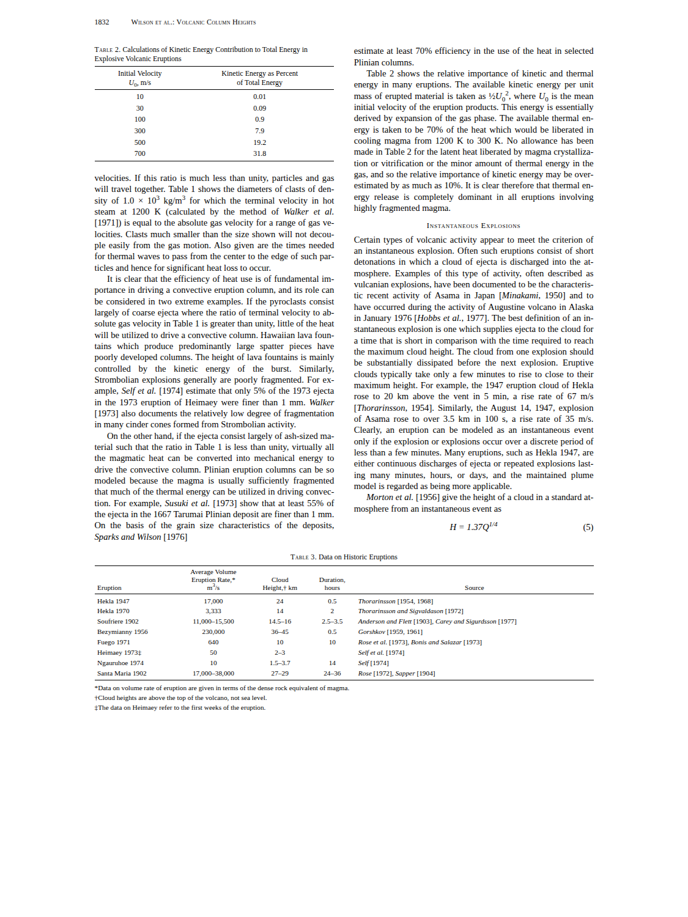1832 Wilson et al.: Volcanic Column Heights
Table 2. Calculations of Kinetic Energy Contribution to Total Energy in Explosive Volcanic Eruptions
| Initial Velocity U 0 , m/s | Kinetic Energy as Percent of Total Energy |
| --- | --- |
| 10 | 0.01 |
| 30 | 0.09 |
| 100 | 0.9 |
| 300 | 7.9 |
| 500 | 19.2 |
| 700 | 31.8 |
velocities. If this ratio is much less than unity, particles and gas will travel together. Table 1 shows the diameters of clasts of density of 1.0 × 103 kg/m3 for which the terminal velocity in hot steam at 1200 K (calculated by the method of Walker et al. [1971]) is equal to the absolute gas velocity for a range of gas velocities. Clasts much smaller than the size shown will not decouple easily from the gas motion. Also given are the times needed for thermal waves to pass from the center to the edge of such particles and hence for significant heat loss to occur.
It is clear that the efficiency of heat use is of fundamental importance in driving a convective eruption column, and its role can be considered in two extreme examples. If the pyroclasts consist largely of coarse ejecta where the ratio of terminal velocity to absolute gas velocity in Table 1 is greater than unity, little of the heat will be utilized to drive a convective column. Hawaiian lava fountains which produce predominantly large spatter pieces have poorly developed columns. The height of lava fountains is mainly controlled by the kinetic energy of the burst. Similarly, Strombolian explosions generally are poorly fragmented. For example, Self et al. [1974] estimate that only 5% of the 1973 ejecta in the 1973 eruption of Heimaey were finer than 1 mm. Walker [1973] also documents the relatively low degree of fragmentation in many cinder cones formed from Strombolian activity.
On the other hand, if the ejecta consist largely of ash-sized material such that the ratio in Table 1 is less than unity, virtually all the magmatic heat can be converted into mechanical energy to drive the convective column. Plinian eruption columns can be so modeled because the magma is usually sufficiently fragmented that much of the thermal energy can be utilized in driving convection. For example, Susuki et al. [1973] show that at least 55% of the ejecta in the 1667 Tarumai Plinian deposit are finer than 1 mm. On the basis of the grain size characteristics of the deposits, Sparks and Wilson [1976]
estimate at least 70% efficiency in the use of the heat in selected Plinian columns.
Table 2 shows the relative importance of kinetic and thermal energy in many eruptions. The available kinetic energy per unit mass of erupted material is taken as ½U02, where U0 is the mean initial velocity of the eruption products. This energy is essentially derived by expansion of the gas phase. The available thermal energy is taken to be 70% of the heat which would be liberated in cooling magma from 1200 K to 300 K. No allowance has been made in Table 2 for the latent heat liberated by magma crystallization or vitrification or the minor amount of thermal energy in the gas, and so the relative importance of kinetic energy may be overestimated by as much as 10%. It is clear therefore that thermal energy release is completely dominant in all eruptions involving highly fragmented magma.
Instantaneous Explosions
Certain types of volcanic activity appear to meet the criterion of an instantaneous explosion. Often such eruptions consist of short detonations in which a cloud of ejecta is discharged into the atmosphere. Examples of this type of activity, often described as vulcanian explosions, have been documented to be the characteristic recent activity of Asama in Japan [Minakami, 1950] and to have occurred during the activity of Augustine volcano in Alaska in January 1976 [Hobbs et al., 1977]. The best definition of an instantaneous explosion is one which supplies ejecta to the cloud for a time that is short in comparison with the time required to reach the maximum cloud height. The cloud from one explosion should be substantially dissipated before the next explosion. Eruptive clouds typically take only a few minutes to rise to close to their maximum height. For example, the 1947 eruption cloud of Hekla rose to 20 km above the vent in 5 min, a rise rate of 67 m/s [Thorarinsson, 1954]. Similarly, the August 14, 1947, explosion of Asama rose to over 3.5 km in 100 s, a rise rate of 35 m/s. Clearly, an eruption can be modeled as an instantaneous event only if the explosion or explosions occur over a discrete period of less than a few minutes. Many eruptions, such as Hekla 1947, are either continuous discharges of ejecta or repeated explosions lasting many minutes, hours, or days, and the maintained plume model is regarded as being more applicable.
Morton et al. [1956] give the height of a cloud in a standard atmosphere from an instantaneous event as
H = 1.37Q1/4(5)
Table 3. Data on Historic Eruptions
| Eruption | Average Volume Eruption Rate,* m 3 /s | Cloud Height,† km | Duration, hours | Source |
| --- | --- | --- | --- | --- |
| Hekla 1947 | 17,000 | 24 | 0.5 | Thorarinsson [1954, 1968] |
| Hekla 1970 | 3,333 | 14 | 2 | Thorarinsson and Sigvaldason [1972] |
| Soufriere 1902 | 11,000–15,500 | 14.5–16 | 2.5–3.5 | Anderson and Flett [1903], Carey and Sigurdsson [1977] |
| Bezymianny 1956 | 230,000 | 36–45 | 0.5 | Gorshkov [1959, 1961] |
| Fuego 1971 | 640 | 10 | 10 | Rose et al. [1973], Bonis and Salazar [1973] |
| Heimaey 1973‡ | 50 | 2–3 | | Self et al. [1974] |
| Ngauruhoe 1974 | 10 | 1.5–3.7 | 14 | Self [1974] |
| Santa Maria 1902 | 17,000–38,000 | 27–29 | 24–36 | Rose [1972], Sapper [1904] |
*Data on volume rate of eruption are given in terms of the dense rock equivalent of magma.
†Cloud heights are above the top of the volcano, not sea level.
‡The data on Heimaey refer to the first weeks of the eruption.